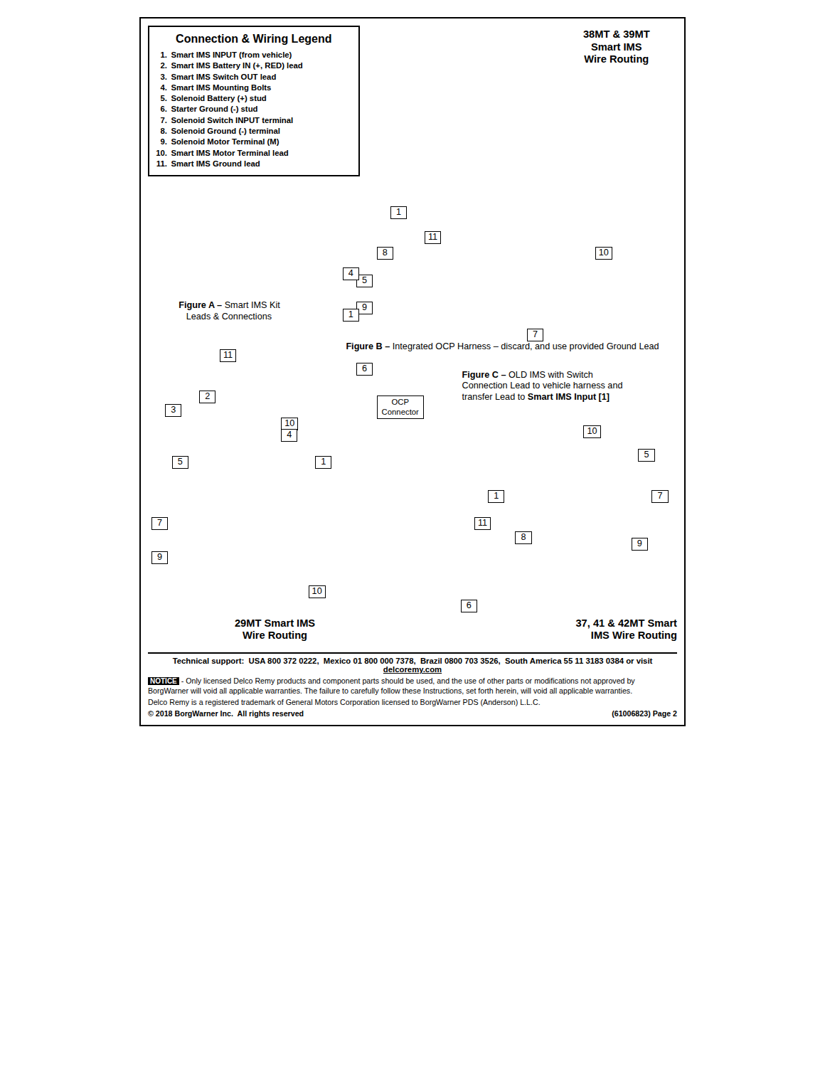Connection & Wiring Legend
Smart IMS INPUT (from vehicle)
Smart IMS Battery IN (+, RED) lead
Smart IMS Switch OUT lead
Smart IMS Mounting Bolts
Solenoid Battery (+) stud
Starter Ground (-) stud
Solenoid Switch INPUT terminal
Solenoid Ground (-) terminal
Solenoid Motor Terminal (M)
Smart IMS Motor Terminal lead
Smart IMS Ground lead
38MT & 39MT
Smart IMS
Wire Routing
1
11
10
8
5
9
7
6
4
1
Figure A – Smart IMS Kit
Leads & Connections
11
2
3
10
OCP
Connector
Figure B – Integrated OCP Harness – discard, and use provided Ground Lead
Figure C – OLD IMS with Switch
Connection Lead to vehicle harness and
transfer Lead to Smart IMS Input [1]
4
1
5
7
9
10
29MT Smart IMS
Wire Routing
10
5
1
7
11
8
9
6
37, 41 & 42MT Smart
IMS Wire Routing
Technical support: USA 800 372 0222, Mexico 01 800 000 7378, Brazil 0800 703 3526, South America 55 11 3183 0384 or visit delcoremy.com
NOTICE - Only licensed Delco Remy products and component parts should be used, and the use of other parts or modifications not approved by BorgWarner will void all applicable warranties. The failure to carefully follow these Instructions, set forth herein, will void all applicable warranties.
Delco Remy is a registered trademark of General Motors Corporation licensed to BorgWarner PDS (Anderson) L.L.C.
© 2018 BorgWarner Inc. All rights reserved (61006823) Page 2